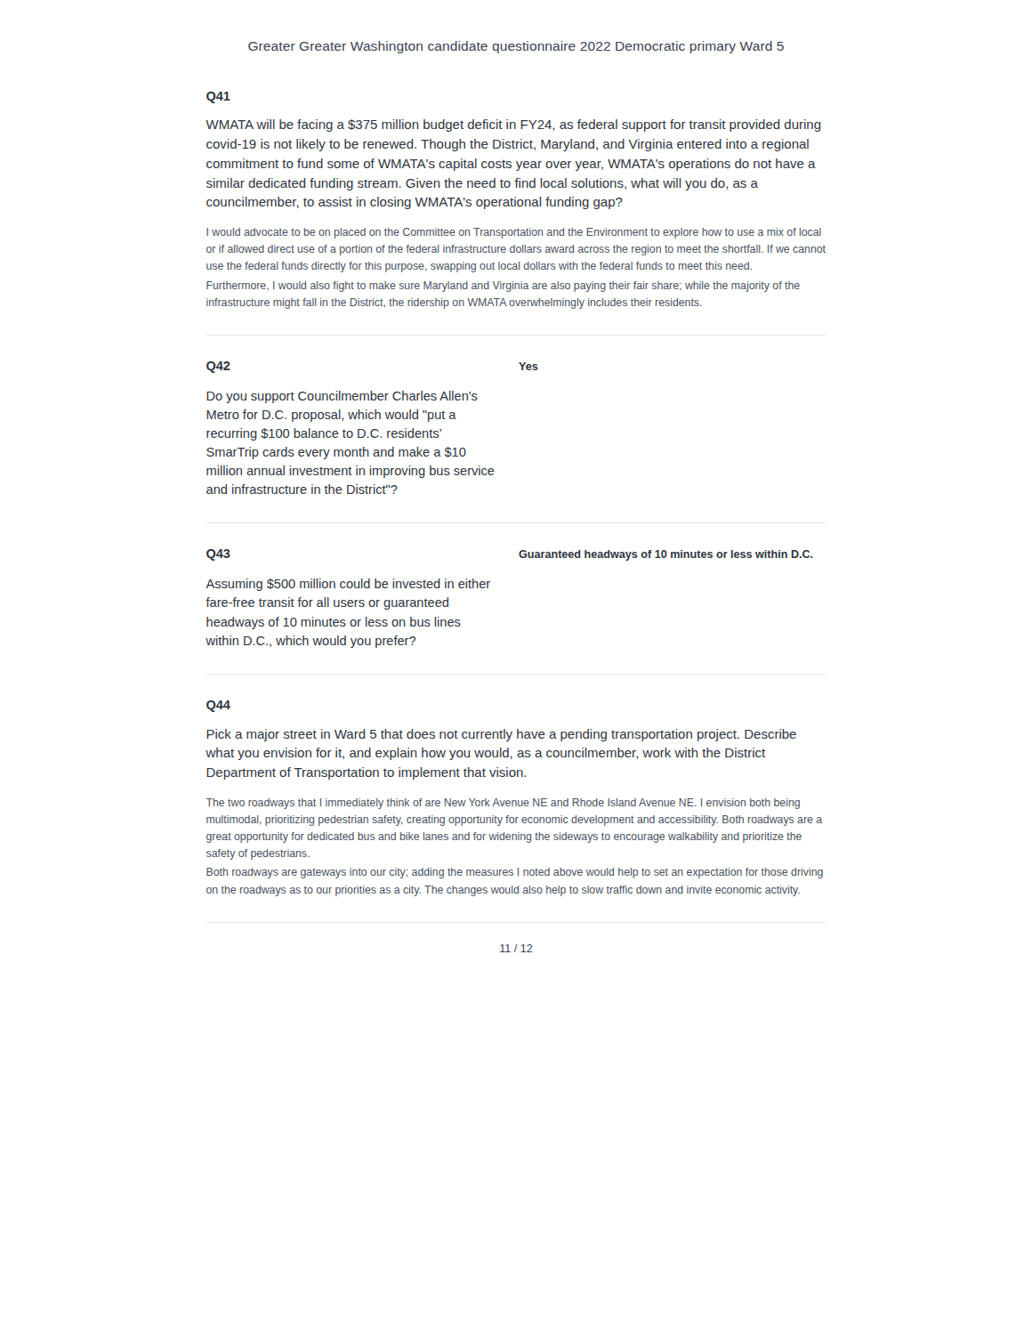Greater Greater Washington candidate questionnaire 2022 Democratic primary Ward 5
Q41
WMATA will be facing a $375 million budget deficit in FY24, as federal support for transit provided during covid-19 is not likely to be renewed. Though the District, Maryland, and Virginia entered into a regional commitment to fund some of WMATA's capital costs year over year, WMATA's operations do not have a similar dedicated funding stream. Given the need to find local solutions, what will you do, as a councilmember, to assist in closing WMATA's operational funding gap?
I would advocate to be on placed on the Committee on Transportation and the Environment to explore how to use a mix of local or if allowed direct use of a portion of the federal infrastructure dollars award across the region to meet the shortfall. If we cannot use the federal funds directly for this purpose, swapping out local dollars with the federal funds to meet this need.
Furthermore, I would also fight to make sure Maryland and Virginia are also paying their fair share; while the majority of the infrastructure might fall in the District, the ridership on WMATA overwhelmingly includes their residents.
Q42
Do you support Councilmember Charles Allen's Metro for D.C. proposal, which would "put a recurring $100 balance to D.C. residents’ SmarTrip cards every month and make a $10 million annual investment in improving bus service and infrastructure in the District"?
Yes
Q43
Assuming $500 million could be invested in either fare-free transit for all users or guaranteed headways of 10 minutes or less on bus lines within D.C., which would you prefer?
Guaranteed headways of 10 minutes or less within D.C.
Q44
Pick a major street in Ward 5 that does not currently have a pending transportation project. Describe what you envision for it, and explain how you would, as a councilmember, work with the District Department of Transportation to implement that vision.
The two roadways that I immediately think of are New York Avenue NE and Rhode Island Avenue NE. I envision both being multimodal, prioritizing pedestrian safety, creating opportunity for economic development and accessibility. Both roadways are a great opportunity for dedicated bus and bike lanes and for widening the sideways to encourage walkability and prioritize the safety of pedestrians.
Both roadways are gateways into our city; adding the measures I noted above would help to set an expectation for those driving on the roadways as to our priorities as a city. The changes would also help to slow traffic down and invite economic activity.
11 / 12